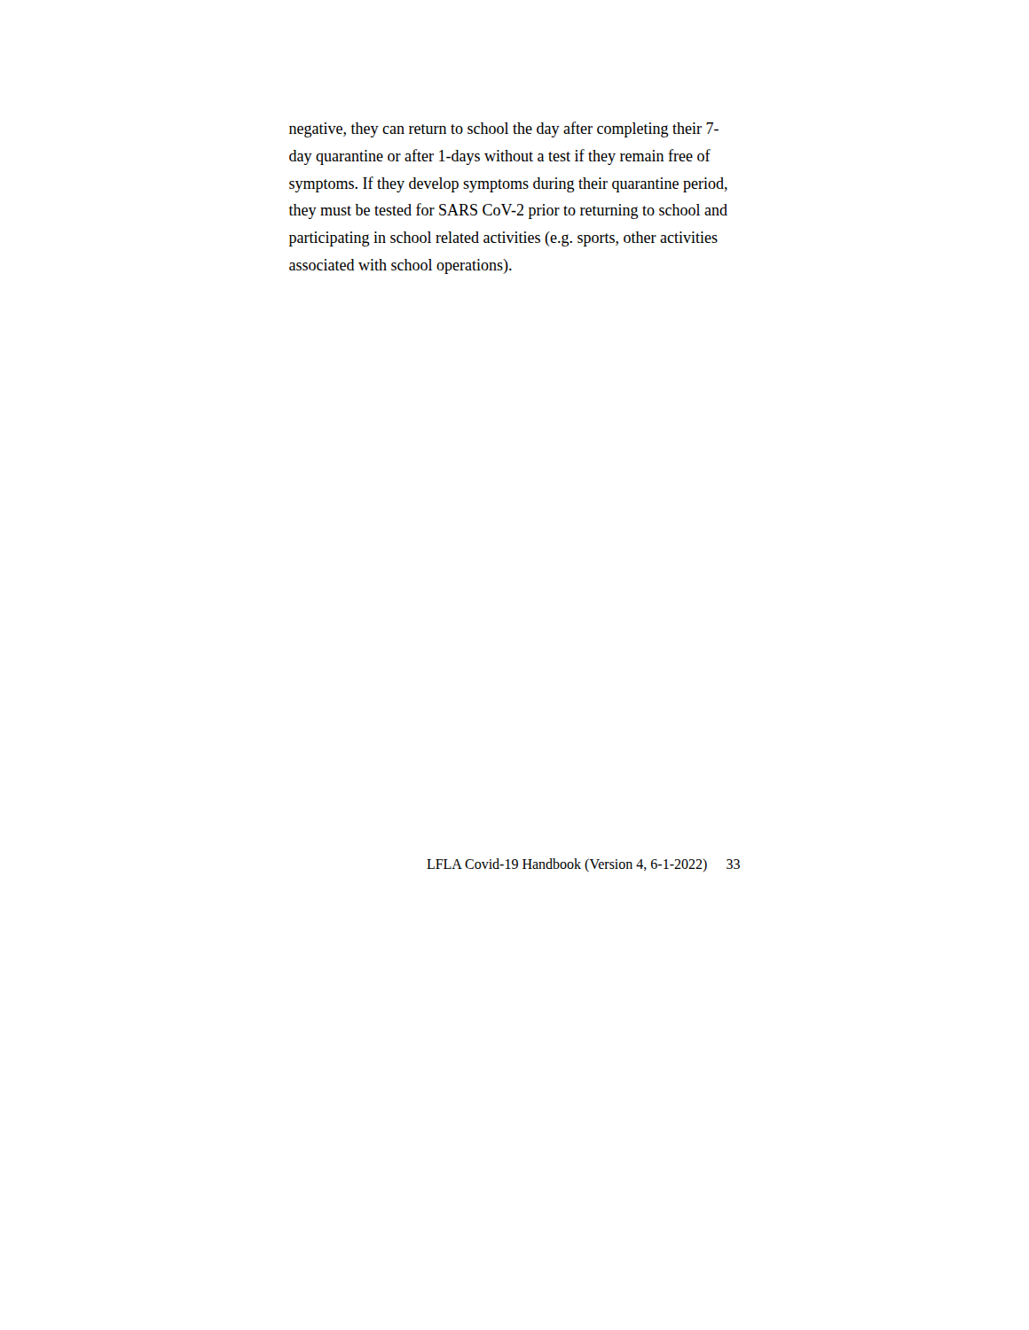negative, they can return to school the day after completing their 7-day quarantine or after 1-days without a test if they remain free of symptoms. If they develop symptoms during their quarantine period, they must be tested for SARS CoV-2 prior to returning to school and participating in school related activities (e.g. sports, other activities associated with school operations).
LFLA Covid-19 Handbook (Version 4, 6-1-2022)33